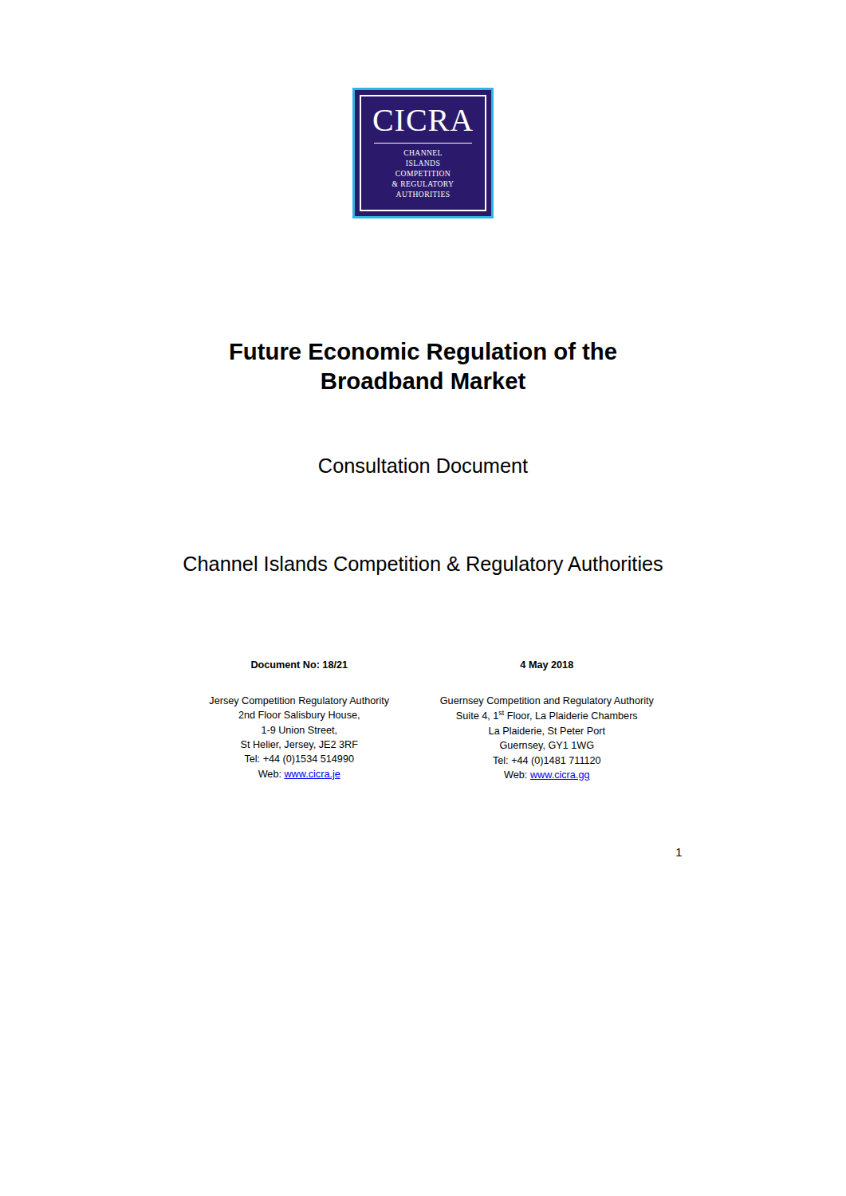CICRA
Channel
Islands
Competition
& Regulatory
Authorities
Future Economic Regulation of the Broadband Market
Consultation Document
Channel Islands Competition & Regulatory Authorities
| Document No: 18/21 | 4 May 2018 |
| Jersey Competition Regulatory Authority 2nd Floor Salisbury House, 1-9 Union Street, St Helier, Jersey, JE2 3RF Tel: +44 (0)1534 514990 Web: www.cicra.je | Guernsey Competition and Regulatory Authority Suite 4, 1 st Floor, La Plaiderie Chambers La Plaiderie, St Peter Port Guernsey, GY1 1WG Tel: +44 (0)1481 711120 Web: www.cicra.gg |
1